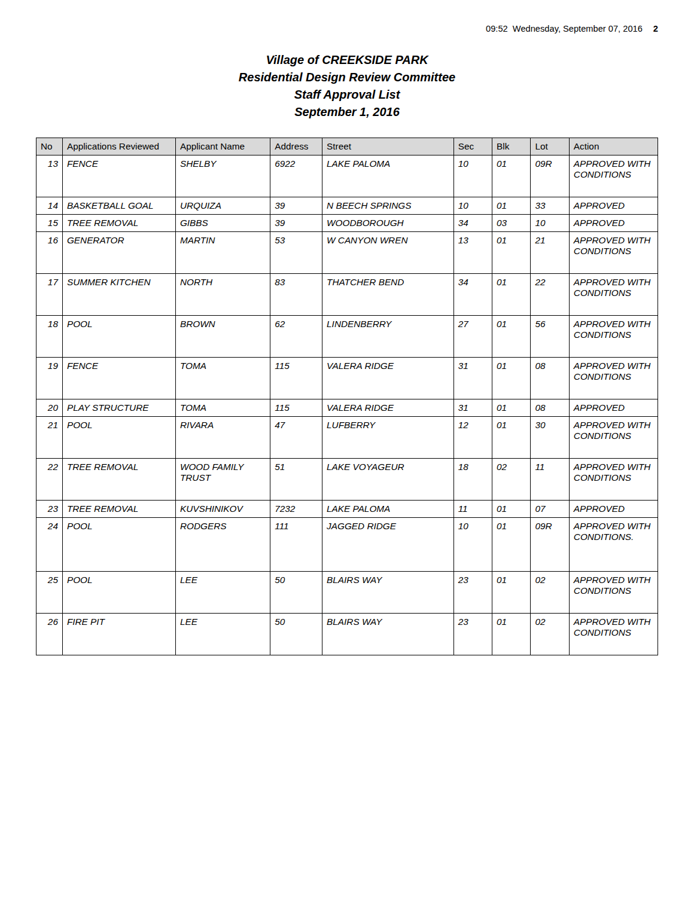09:52 Wednesday, September 07, 20162
Village of CREEKSIDE PARK
Residential Design Review Committee
Staff Approval List
September 1, 2016
| No | Applications Reviewed | Applicant Name | Address | Street | Sec | Blk | Lot | Action |
| --- | --- | --- | --- | --- | --- | --- | --- | --- |
| 13 | FENCE | SHELBY | 6922 | LAKE PALOMA | 10 | 01 | 09R | APPROVED WITH CONDITIONS |
| 14 | BASKETBALL GOAL | URQUIZA | 39 | N BEECH SPRINGS | 10 | 01 | 33 | APPROVED |
| 15 | TREE REMOVAL | GIBBS | 39 | WOODBOROUGH | 34 | 03 | 10 | APPROVED |
| 16 | GENERATOR | MARTIN | 53 | W CANYON WREN | 13 | 01 | 21 | APPROVED WITH CONDITIONS |
| 17 | SUMMER KITCHEN | NORTH | 83 | THATCHER BEND | 34 | 01 | 22 | APPROVED WITH CONDITIONS |
| 18 | POOL | BROWN | 62 | LINDENBERRY | 27 | 01 | 56 | APPROVED WITH CONDITIONS |
| 19 | FENCE | TOMA | 115 | VALERA RIDGE | 31 | 01 | 08 | APPROVED WITH CONDITIONS |
| 20 | PLAY STRUCTURE | TOMA | 115 | VALERA RIDGE | 31 | 01 | 08 | APPROVED |
| 21 | POOL | RIVARA | 47 | LUFBERRY | 12 | 01 | 30 | APPROVED WITH CONDITIONS |
| 22 | TREE REMOVAL | WOOD FAMILY TRUST | 51 | LAKE VOYAGEUR | 18 | 02 | 11 | APPROVED WITH CONDITIONS |
| 23 | TREE REMOVAL | KUVSHINIKOV | 7232 | LAKE PALOMA | 11 | 01 | 07 | APPROVED |
| 24 | POOL | RODGERS | 111 | JAGGED RIDGE | 10 | 01 | 09R | APPROVED WITH CONDITIONS. |
| 25 | POOL | LEE | 50 | BLAIRS WAY | 23 | 01 | 02 | APPROVED WITH CONDITIONS |
| 26 | FIRE PIT | LEE | 50 | BLAIRS WAY | 23 | 01 | 02 | APPROVED WITH CONDITIONS |